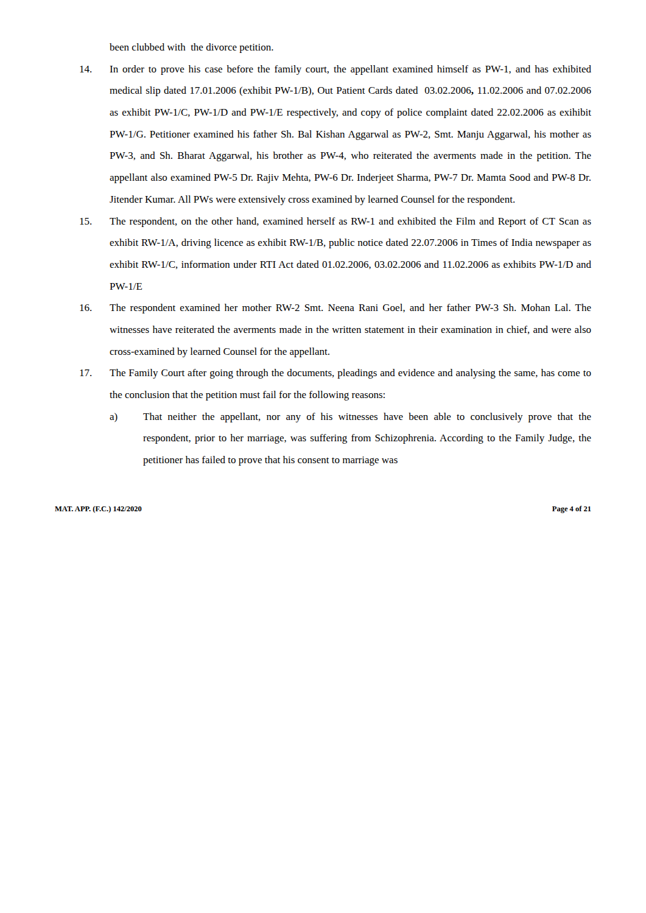been clubbed with the divorce petition.
14. In order to prove his case before the family court, the appellant examined himself as PW-1, and has exhibited medical slip dated 17.01.2006 (exhibit PW-1/B), Out Patient Cards dated 03.02.2006, 11.02.2006 and 07.02.2006 as exhibit PW-1/C, PW-1/D and PW-1/E respectively, and copy of police complaint dated 22.02.2006 as exihibit PW-1/G. Petitioner examined his father Sh. Bal Kishan Aggarwal as PW-2, Smt. Manju Aggarwal, his mother as PW-3, and Sh. Bharat Aggarwal, his brother as PW-4, who reiterated the averments made in the petition. The appellant also examined PW-5 Dr. Rajiv Mehta, PW-6 Dr. Inderjeet Sharma, PW-7 Dr. Mamta Sood and PW-8 Dr. Jitender Kumar. All PWs were extensively cross examined by learned Counsel for the respondent.
15. The respondent, on the other hand, examined herself as RW-1 and exhibited the Film and Report of CT Scan as exhibit RW-1/A, driving licence as exhibit RW-1/B, public notice dated 22.07.2006 in Times of India newspaper as exhibit RW-1/C, information under RTI Act dated 01.02.2006, 03.02.2006 and 11.02.2006 as exhibits PW-1/D and PW-1/E
16. The respondent examined her mother RW-2 Smt. Neena Rani Goel, and her father PW-3 Sh. Mohan Lal. The witnesses have reiterated the averments made in the written statement in their examination in chief, and were also cross-examined by learned Counsel for the appellant.
17. The Family Court after going through the documents, pleadings and evidence and analysing the same, has come to the conclusion that the petition must fail for the following reasons:
a) That neither the appellant, nor any of his witnesses have been able to conclusively prove that the respondent, prior to her marriage, was suffering from Schizophrenia. According to the Family Judge, the petitioner has failed to prove that his consent to marriage was
MAT. APP. (F.C.) 142/2020 Page 4 of 21